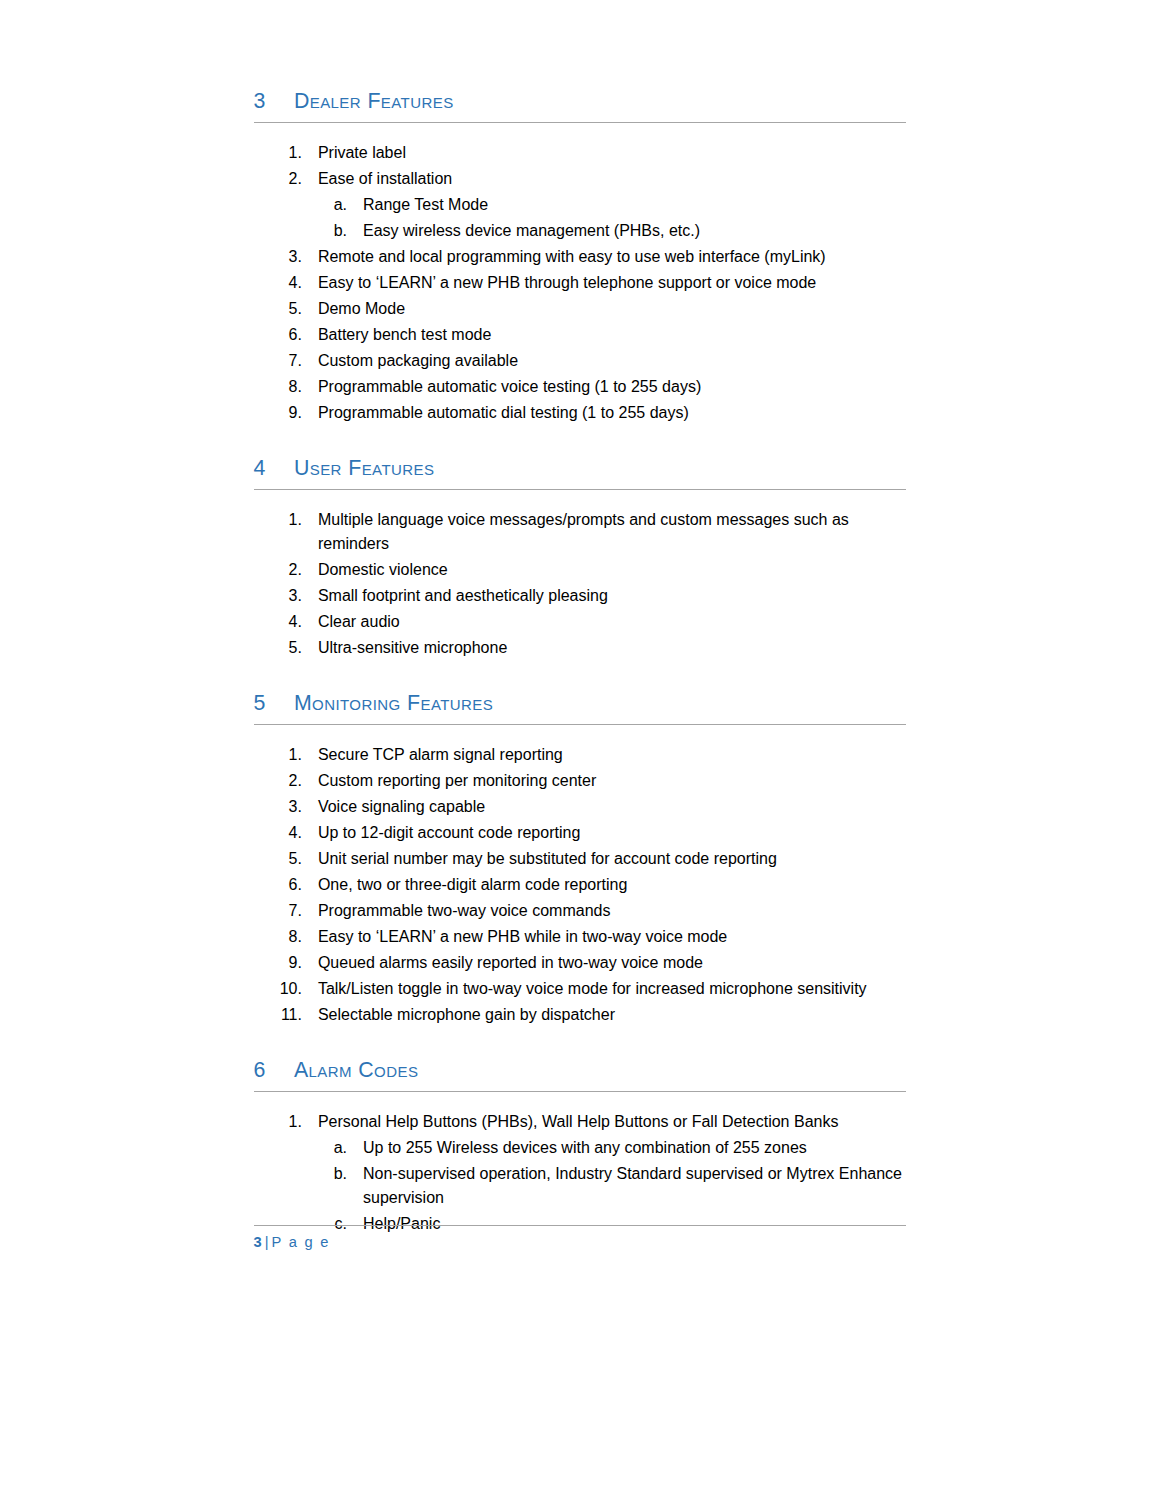3 Dealer Features
Private label
Ease of installation
Range Test Mode
Easy wireless device management (PHBs, etc.)
Remote and local programming with easy to use web interface (myLink)
Easy to ‘LEARN’ a new PHB through telephone support or voice mode
Demo Mode
Battery bench test mode
Custom packaging available
Programmable automatic voice testing (1 to 255 days)
Programmable automatic dial testing (1 to 255 days)
4 User Features
Multiple language voice messages/prompts and custom messages such as reminders
Domestic violence
Small footprint and aesthetically pleasing
Clear audio
Ultra-sensitive microphone
5 Monitoring Features
Secure TCP alarm signal reporting
Custom reporting per monitoring center
Voice signaling capable
Up to 12-digit account code reporting
Unit serial number may be substituted for account code reporting
One, two or three-digit alarm code reporting
Programmable two-way voice commands
Easy to ‘LEARN’ a new PHB while in two-way voice mode
Queued alarms easily reported in two-way voice mode
Talk/Listen toggle in two-way voice mode for increased microphone sensitivity
Selectable microphone gain by dispatcher
6 Alarm Codes
Personal Help Buttons (PHBs), Wall Help Buttons or Fall Detection Banks
Up to 255 Wireless devices with any combination of 255 zones
Non-supervised operation, Industry Standard supervised or Mytrex Enhance supervision
Help/Panic
3|P a g e